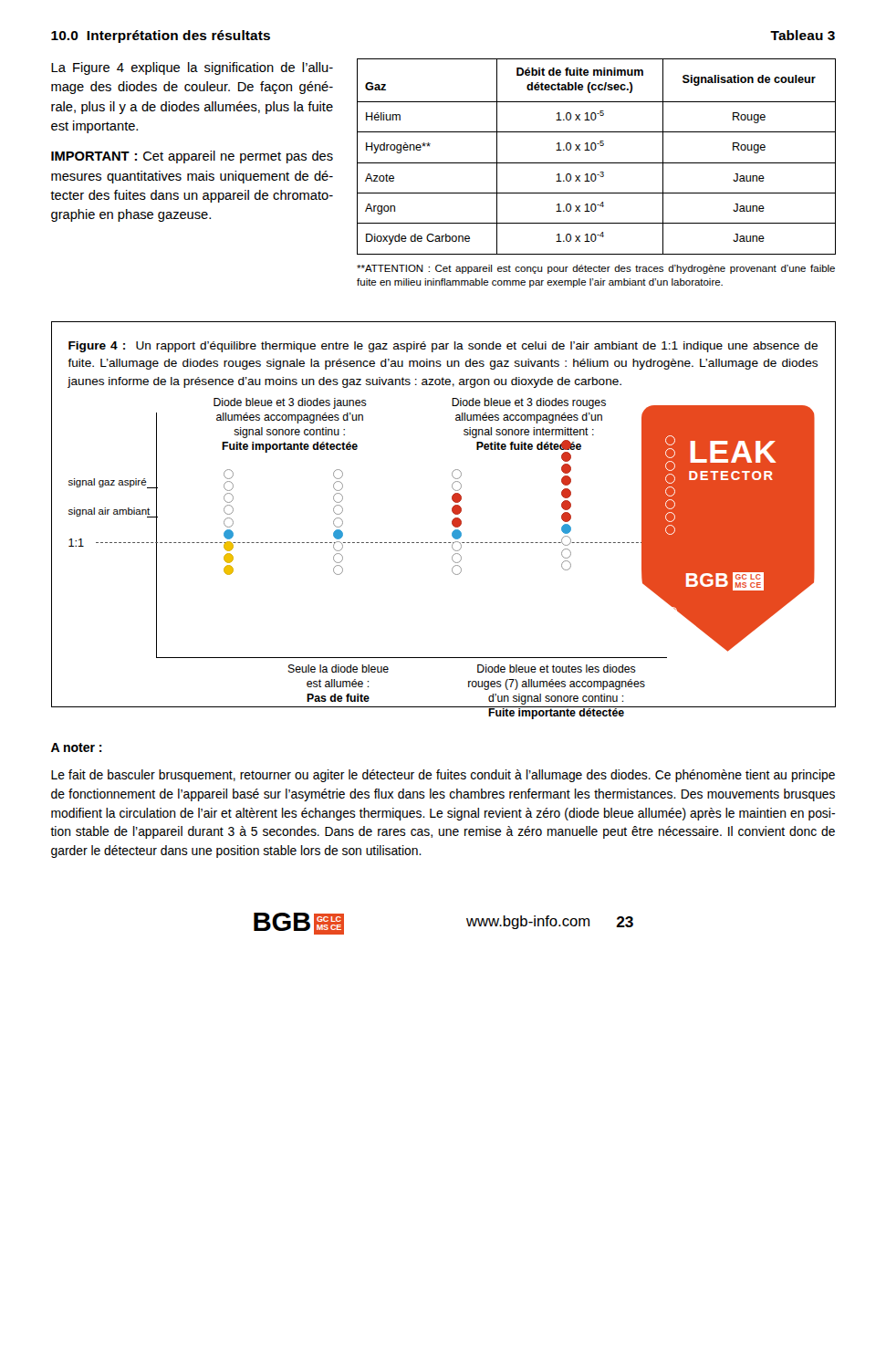10.0 Interprétation des résultats
Tableau 3
La Figure 4 explique la signification de l’allumage des diodes de couleur. De façon générale, plus il y a de diodes allumées, plus la fuite est importante.
IMPORTANT : Cet appareil ne permet pas des mesures quantitatives mais uniquement de détecter des fuites dans un appareil de chromatographie en phase gazeuse.
| Gaz | Débit de fuite minimum détectable (cc/sec.) | Signalisation de couleur |
| --- | --- | --- |
| Hélium | 1.0 x 10 -5 | Rouge |
| Hydrogène** | 1.0 x 10 -5 | Rouge |
| Azote | 1.0 x 10 -3 | Jaune |
| Argon | 1.0 x 10 -4 | Jaune |
| Dioxyde de Carbone | 1.0 x 10 -4 | Jaune |
**ATTENTION : Cet appareil est conçu pour détecter des traces d’hydrogène provenant d’une faible fuite en milieu ininflammable comme par exemple l’air ambiant d’un laboratoire.
Figure 4 : Un rapport d’équilibre thermique entre le gaz aspiré par la sonde et celui de l’air ambiant de 1:1 indique une absence de fuite. L’allumage de diodes rouges signale la présence d’au moins un des gaz suivants : hélium ou hydrogène. L’allumage de diodes jaunes informe de la présence d’au moins un des gaz suivants : azote, argon ou dioxyde de carbone.
Diode bleue et 3 diodes jaunes
allumées accompagnées d’un
signal sonore continu :
Fuite importante détectée
Diode bleue et 3 diodes rouges
allumées accompagnées d’un
signal sonore intermittent :
Petite fuite détectée
signal gaz aspiré
signal air ambiant
1:1
Seule la diode bleue
est allumée :
Pas de fuite
Diode bleue et toutes les diodes
rouges (7) allumées accompagnées
d’un signal sonore continu :
Fuite importante détectée
LEAK
DETECTOR
BGBGC LC
MS CE
A noter :
Le fait de basculer brusquement, retourner ou agiter le détecteur de fuites conduit à l’allumage des diodes. Ce phénomène tient au principe de fonctionnement de l’appareil basé sur l’asymétrie des flux dans les chambres renfermant les thermistances. Des mouvements brusques modifient la circulation de l’air et altèrent les échanges thermiques. Le signal revient à zéro (diode bleue allumée) après le maintien en position stable de l’appareil durant 3 à 5 secondes. Dans de rares cas, une remise à zéro manuelle peut être nécessaire. Il convient donc de garder le détecteur dans une position stable lors de son utilisation.
BGBGC LC
MS CE
www.bgb-info.com
23